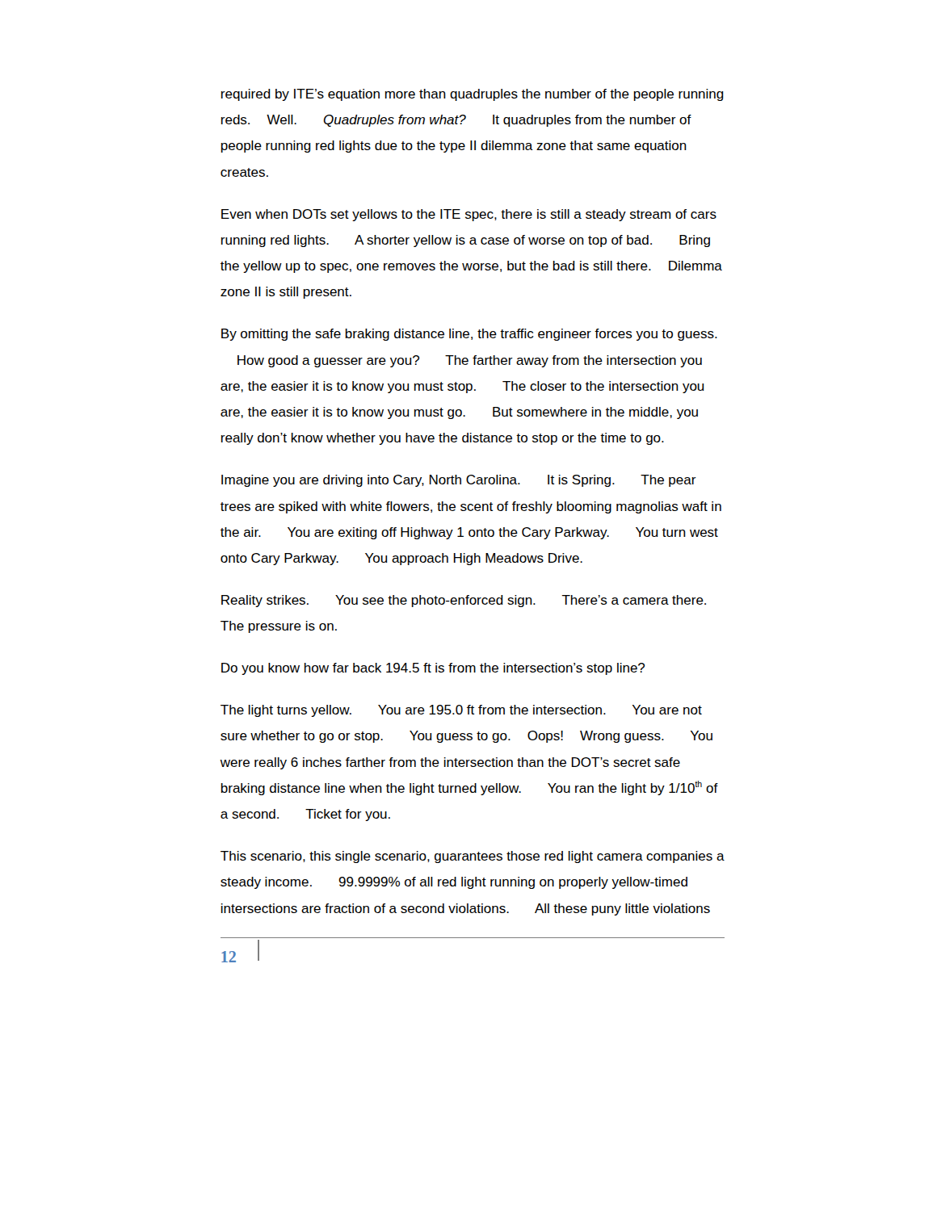required by ITE’s equation more than quadruples the number of the people running reds. Well. Quadruples from what? It quadruples from the number of people running red lights due to the type II dilemma zone that same equation creates.
Even when DOTs set yellows to the ITE spec, there is still a steady stream of cars running red lights. A shorter yellow is a case of worse on top of bad. Bring the yellow up to spec, one removes the worse, but the bad is still there. Dilemma zone II is still present.
By omitting the safe braking distance line, the traffic engineer forces you to guess. How good a guesser are you? The farther away from the intersection you are, the easier it is to know you must stop. The closer to the intersection you are, the easier it is to know you must go. But somewhere in the middle, you really don’t know whether you have the distance to stop or the time to go.
Imagine you are driving into Cary, North Carolina. It is Spring. The pear trees are spiked with white flowers, the scent of freshly blooming magnolias waft in the air. You are exiting off Highway 1 onto the Cary Parkway. You turn west onto Cary Parkway. You approach High Meadows Drive.
Reality strikes. You see the photo-enforced sign. There’s a camera there. The pressure is on.
Do you know how far back 194.5 ft is from the intersection’s stop line?
The light turns yellow. You are 195.0 ft from the intersection. You are not sure whether to go or stop. You guess to go. Oops! Wrong guess. You were really 6 inches farther from the intersection than the DOT’s secret safe braking distance line when the light turned yellow. You ran the light by 1/10th of a second. Ticket for you.
This scenario, this single scenario, guarantees those red light camera companies a steady income. 99.9999% of all red light running on properly yellow-timed intersections are fraction of a second violations. All these puny little violations
12